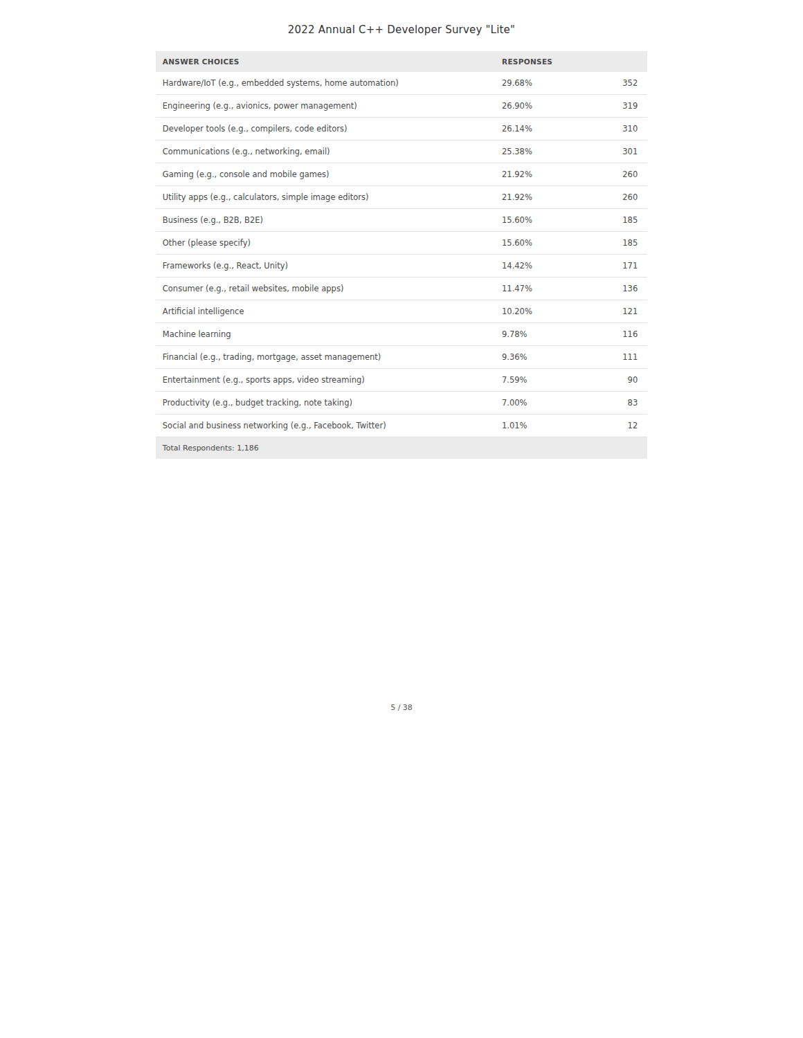2022 Annual C++ Developer Survey "Lite"
| ANSWER CHOICES | RESPONSES | |
| --- | --- | --- |
| Hardware/IoT (e.g., embedded systems, home automation) | 29.68% | 352 |
| Engineering (e.g., avionics, power management) | 26.90% | 319 |
| Developer tools (e.g., compilers, code editors) | 26.14% | 310 |
| Communications (e.g., networking, email) | 25.38% | 301 |
| Gaming (e.g., console and mobile games) | 21.92% | 260 |
| Utility apps (e.g., calculators, simple image editors) | 21.92% | 260 |
| Business (e.g., B2B, B2E) | 15.60% | 185 |
| Other (please specify) | 15.60% | 185 |
| Frameworks (e.g., React, Unity) | 14.42% | 171 |
| Consumer (e.g., retail websites, mobile apps) | 11.47% | 136 |
| Artificial intelligence | 10.20% | 121 |
| Machine learning | 9.78% | 116 |
| Financial (e.g., trading, mortgage, asset management) | 9.36% | 111 |
| Entertainment (e.g., sports apps, video streaming) | 7.59% | 90 |
| Productivity (e.g., budget tracking, note taking) | 7.00% | 83 |
| Social and business networking (e.g., Facebook, Twitter) | 1.01% | 12 |
| Total Respondents: 1,186 | | |
5 / 38